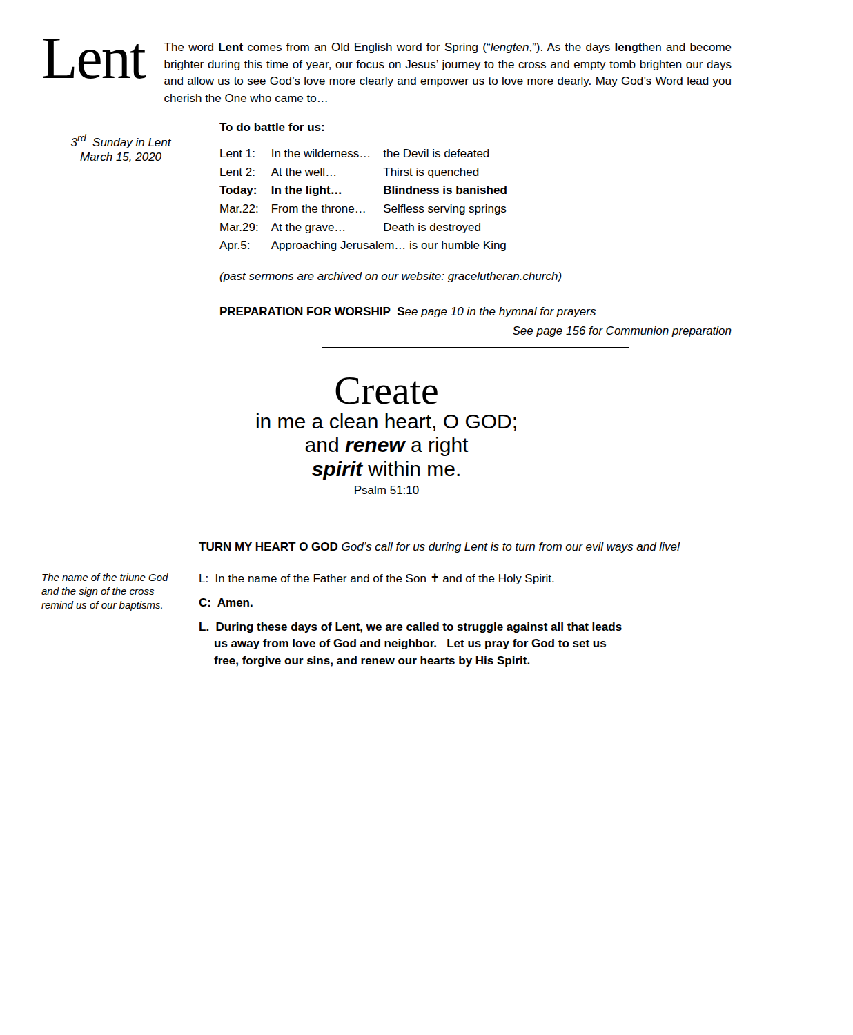Lent
The word Lent comes from an Old English word for Spring (“lengten,”). As the days lengthen and become brighter during this time of year, our focus on Jesus’ journey to the cross and empty tomb brighten our days and allow us to see God’s love more clearly and empower us to love more dearly. May God’s Word lead you cherish the One who came to…
3rd Sunday in Lent
March 15, 2020
To do battle for us:
| Lent 1: | In the wilderness… | the Devil is defeated |
| Lent 2: | At the well… | Thirst is quenched |
| Today: | In the light… | Blindness is banished |
| Mar.22: | From the throne… | Selfless serving springs |
| Mar.29: | At the grave… | Death is destroyed |
| Apr.5: | Approaching Jerusalem… is our humble King |
(past sermons are archived on our website: gracelutheran.church)
PREPARATION FOR WORSHIP See page 10 in the hymnal for prayers
See page 156 for Communion preparation
Create in me a clean heart, O GOD; and renew a right spirit within me. Psalm 51:10
The name of the triune God and the sign of the cross remind us of our baptisms.
TURN MY HEART O GOD God’s call for us during Lent is to turn from our evil ways and live!
L: In the name of the Father and of the Son ✝ and of the Holy Spirit.
C: Amen.
L. During these days of Lent, we are called to struggle against all that leads us away from love of God and neighbor. Let us pray for God to set us free, forgive our sins, and renew our hearts by His Spirit.